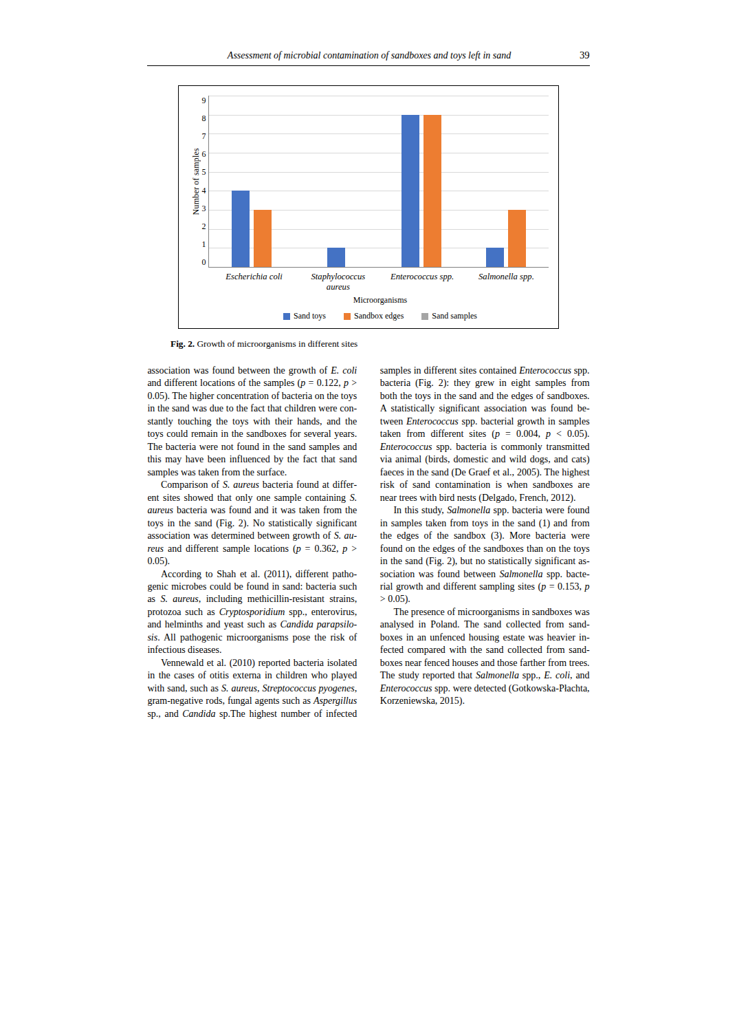Assessment of microbial contamination of sandboxes and toys left in sand
39
Number of samples
9876543210
Escherichia coli Staphylococcus aureus Enterococcus spp. Salmonella spp.
Microorganisms
Sand toys Sandbox edges Sand samples
Fig. 2. Growth of microorganisms in different sites
association was found between the growth of E. coli and different locations of the samples (p = 0.122, p > 0.05). The higher concentration of bacteria on the toys in the sand was due to the fact that children were constantly touching the toys with their hands, and the toys could remain in the sandboxes for several years. The bacteria were not found in the sand samples and this may have been influenced by the fact that sand samples was taken from the surface.
Comparison of S. aureus bacteria found at different sites showed that only one sample containing S. aureus bacteria was found and it was taken from the toys in the sand (Fig. 2). No statistically significant association was determined between growth of S. aureus and different sample locations (p = 0.362, p > 0.05).
According to Shah et al. (2011), different pathogenic microbes could be found in sand: bacteria such as S. aureus, including methicillin-resistant strains, protozoa such as Cryptosporidium spp., enterovirus, and helminths and yeast such as Candida parapsilosis. All pathogenic microorganisms pose the risk of infectious diseases.
Vennewald et al. (2010) reported bacteria isolated in the cases of otitis externa in children who played with sand, such as S. aureus, Streptococcus pyogenes, gram-negative rods, fungal agents such as Aspergillus sp., and Candida sp.The highest number of infected samples in different sites contained Enterococcus spp. bacteria (Fig. 2): they grew in eight samples from both the toys in the sand and the edges of sandboxes. A statistically significant association was found between Enterococcus spp. bacterial growth in samples taken from different sites (p = 0.004, p < 0.05). Enterococcus spp. bacteria is commonly transmitted via animal (birds, domestic and wild dogs, and cats) faeces in the sand (De Graef et al., 2005). The highest risk of sand contamination is when sandboxes are near trees with bird nests (Delgado, French, 2012).
In this study, Salmonella spp. bacteria were found in samples taken from toys in the sand (1) and from the edges of the sandbox (3). More bacteria were found on the edges of the sandboxes than on the toys in the sand (Fig. 2), but no statistically significant association was found between Salmonella spp. bacterial growth and different sampling sites (p = 0.153, p > 0.05).
The presence of microorganisms in sandboxes was analysed in Poland. The sand collected from sandboxes in an unfenced housing estate was heavier infected compared with the sand collected from sandboxes near fenced houses and those farther from trees. The study reported that Salmonella spp., E. coli, and Enterococcus spp. were detected (Gotkowska-Płachta, Korzeniewska, 2015).